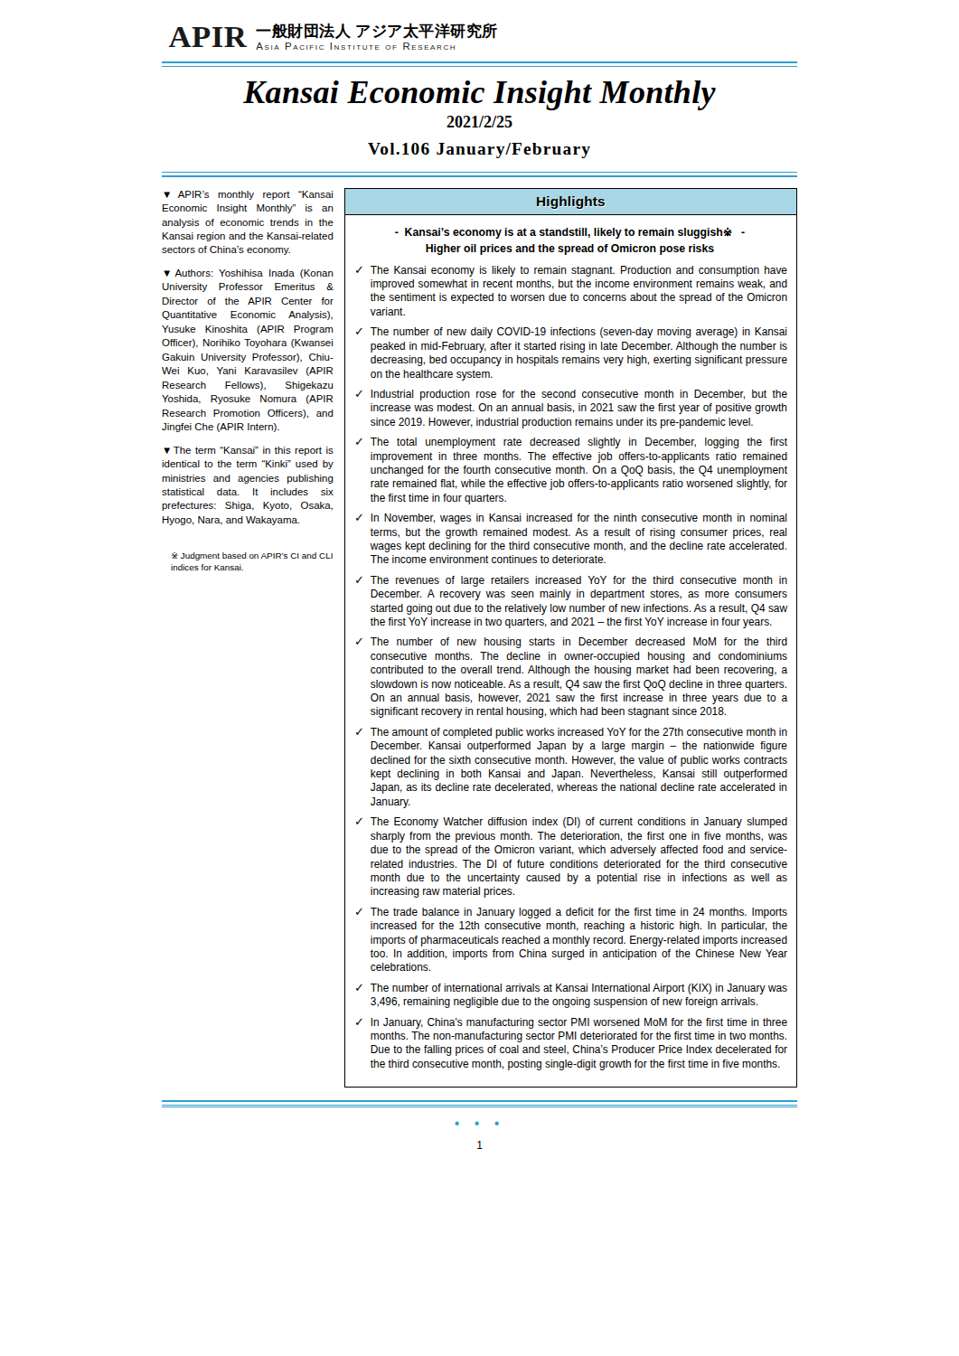APIR
一般財団法人 アジア太平洋研究所
Asia Pacific Institute of Research
Kansai Economic Insight Monthly
2021/2/25
Vol.106 January/February
▼APIR’s monthly report “Kansai Economic Insight Monthly” is an analysis of economic trends in the Kansai region and the Kansai-related sectors of China’s economy.
▼Authors: Yoshihisa Inada (Konan University Professor Emeritus & Director of the APIR Center for Quantitative Economic Analysis), Yusuke Kinoshita (APIR Program Officer), Norihiko Toyohara (Kwansei Gakuin University Professor), Chiu-Wei Kuo, Yani Karavasilev (APIR Research Fellows), Shigekazu Yoshida, Ryosuke Nomura (APIR Research Promotion Officers), and Jingfei Che (APIR Intern).
▼The term “Kansai” in this report is identical to the term “Kinki” used by ministries and agencies publishing statistical data. It includes six prefectures: Shiga, Kyoto, Osaka, Hyogo, Nara, and Wakayama.
※ Judgment based on APIR’s CI and CLI indices for Kansai.
Highlights
- Kansai’s economy is at a standstill, likely to remain sluggish※ -
Higher oil prices and the spread of Omicron pose risks
The Kansai economy is likely to remain stagnant. Production and consumption have improved somewhat in recent months, but the income environment remains weak, and the sentiment is expected to worsen due to concerns about the spread of the Omicron variant.
The number of new daily COVID-19 infections (seven-day moving average) in Kansai peaked in mid-February, after it started rising in late December. Although the number is decreasing, bed occupancy in hospitals remains very high, exerting significant pressure on the healthcare system.
Industrial production rose for the second consecutive month in December, but the increase was modest. On an annual basis, in 2021 saw the first year of positive growth since 2019. However, industrial production remains under its pre-pandemic level.
The total unemployment rate decreased slightly in December, logging the first improvement in three months. The effective job offers-to-applicants ratio remained unchanged for the fourth consecutive month. On a QoQ basis, the Q4 unemployment rate remained flat, while the effective job offers-to-applicants ratio worsened slightly, for the first time in four quarters.
In November, wages in Kansai increased for the ninth consecutive month in nominal terms, but the growth remained modest. As a result of rising consumer prices, real wages kept declining for the third consecutive month, and the decline rate accelerated. The income environment continues to deteriorate.
The revenues of large retailers increased YoY for the third consecutive month in December. A recovery was seen mainly in department stores, as more consumers started going out due to the relatively low number of new infections. As a result, Q4 saw the first YoY increase in two quarters, and 2021 – the first YoY increase in four years.
The number of new housing starts in December decreased MoM for the third consecutive months. The decline in owner-occupied housing and condominiums contributed to the overall trend. Although the housing market had been recovering, a slowdown is now noticeable. As a result, Q4 saw the first QoQ decline in three quarters. On an annual basis, however, 2021 saw the first increase in three years due to a significant recovery in rental housing, which had been stagnant since 2018.
The amount of completed public works increased YoY for the 27th consecutive month in December. Kansai outperformed Japan by a large margin – the nationwide figure declined for the sixth consecutive month. However, the value of public works contracts kept declining in both Kansai and Japan. Nevertheless, Kansai still outperformed Japan, as its decline rate decelerated, whereas the national decline rate accelerated in January.
The Economy Watcher diffusion index (DI) of current conditions in January slumped sharply from the previous month. The deterioration, the first one in five months, was due to the spread of the Omicron variant, which adversely affected food and service-related industries. The DI of future conditions deteriorated for the third consecutive month due to the uncertainty caused by a potential rise in infections as well as increasing raw material prices.
The trade balance in January logged a deficit for the first time in 24 months. Imports increased for the 12th consecutive month, reaching a historic high. In particular, the imports of pharmaceuticals reached a monthly record. Energy-related imports increased too. In addition, imports from China surged in anticipation of the Chinese New Year celebrations.
The number of international arrivals at Kansai International Airport (KIX) in January was 3,496, remaining negligible due to the ongoing suspension of new foreign arrivals.
In January, China's manufacturing sector PMI worsened MoM for the first time in three months. The non-manufacturing sector PMI deteriorated for the first time in two months. Due to the falling prices of coal and steel, China’s Producer Price Index decelerated for the third consecutive month, posting single-digit growth for the first time in five months.
• • •
1